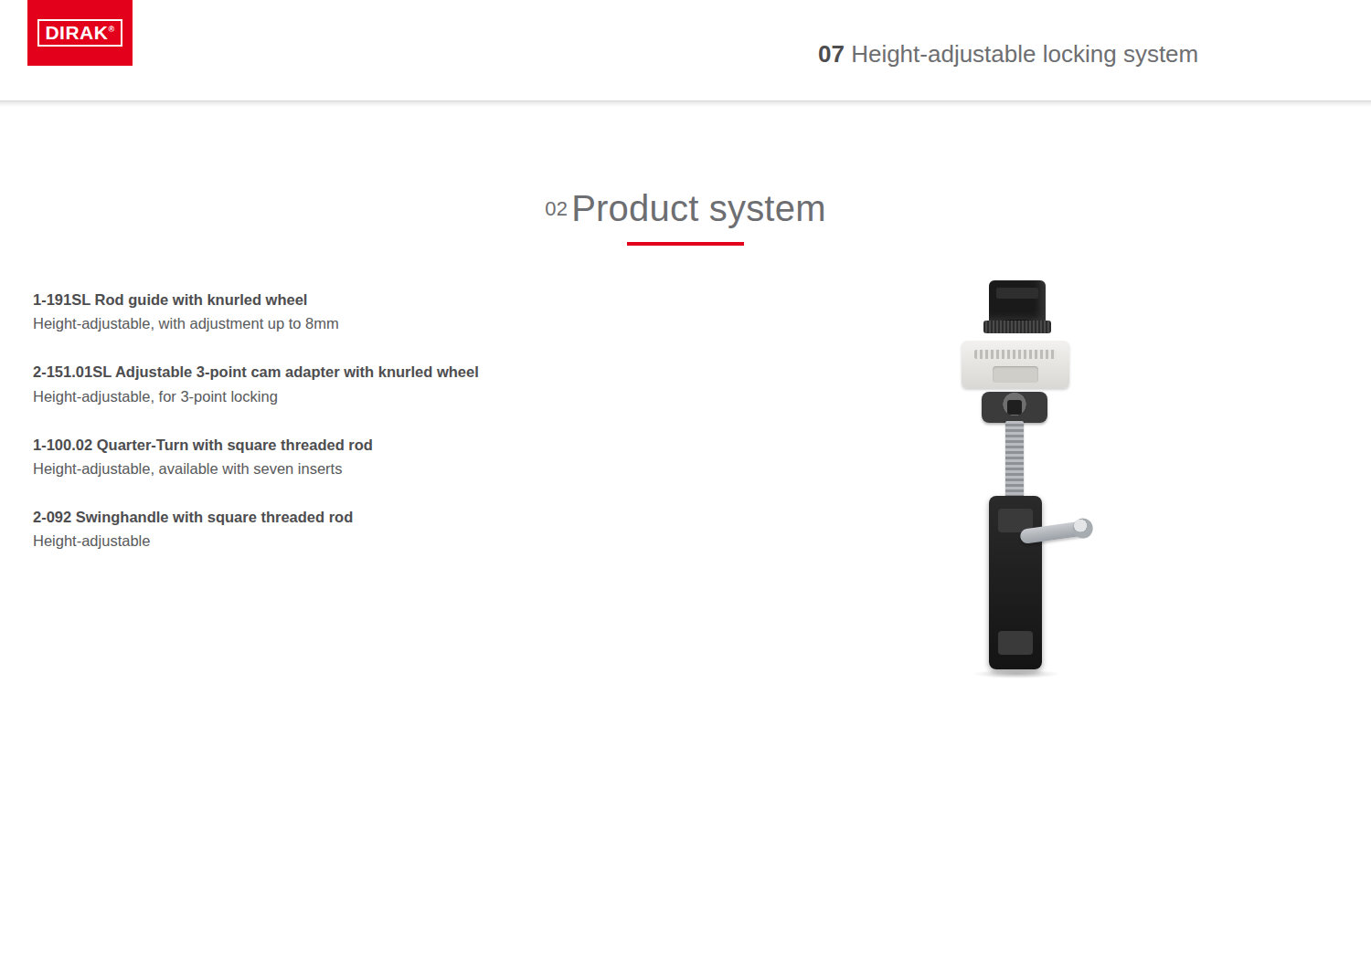DIRAK®
07 Height-adjustable locking system
02 Product system
1-191SL Rod guide with knurled wheel
Height-adjustable, with adjustment up to 8mm
2-151.01SL Adjustable 3-point cam adapter with knurled wheel
Height-adjustable, for 3-point locking
1-100.02 Quarter-Turn with square threaded rod
Height-adjustable, available with seven inserts
2-092 Swinghandle with square threaded rod
Height-adjustable